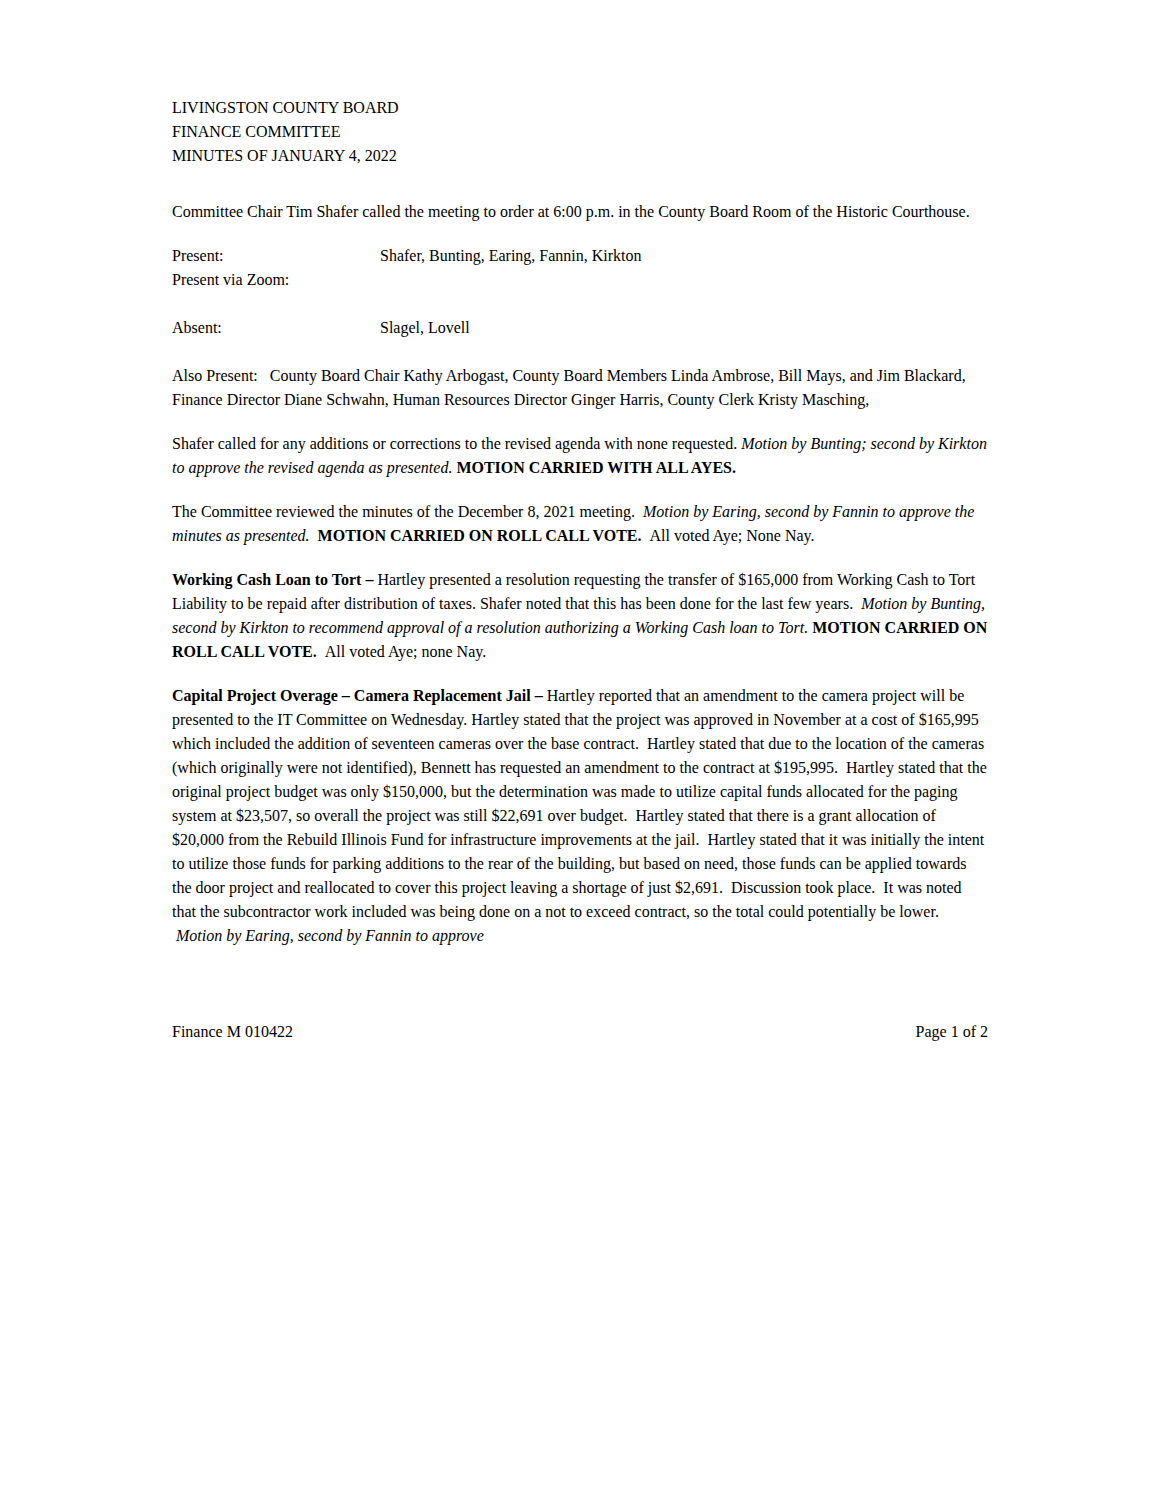LIVINGSTON COUNTY BOARD
FINANCE COMMITTEE
MINUTES OF JANUARY 4, 2022
Committee Chair Tim Shafer called the meeting to order at 6:00 p.m. in the County Board Room of the Historic Courthouse.
Present:
Shafer, Bunting, Earing, Fannin, Kirkton
Present via Zoom:
Absent:
Slagel, Lovell
Also Present: County Board Chair Kathy Arbogast, County Board Members Linda Ambrose, Bill Mays, and Jim Blackard, Finance Director Diane Schwahn, Human Resources Director Ginger Harris, County Clerk Kristy Masching,
Shafer called for any additions or corrections to the revised agenda with none requested. Motion by Bunting; second by Kirkton to approve the revised agenda as presented. MOTION CARRIED WITH ALL AYES.
The Committee reviewed the minutes of the December 8, 2021 meeting. Motion by Earing, second by Fannin to approve the minutes as presented. MOTION CARRIED ON ROLL CALL VOTE. All voted Aye; None Nay.
Working Cash Loan to Tort – Hartley presented a resolution requesting the transfer of $165,000 from Working Cash to Tort Liability to be repaid after distribution of taxes. Shafer noted that this has been done for the last few years. Motion by Bunting, second by Kirkton to recommend approval of a resolution authorizing a Working Cash loan to Tort. MOTION CARRIED ON ROLL CALL VOTE. All voted Aye; none Nay.
Capital Project Overage – Camera Replacement Jail – Hartley reported that an amendment to the camera project will be presented to the IT Committee on Wednesday. Hartley stated that the project was approved in November at a cost of $165,995 which included the addition of seventeen cameras over the base contract. Hartley stated that due to the location of the cameras (which originally were not identified), Bennett has requested an amendment to the contract at $195,995. Hartley stated that the original project budget was only $150,000, but the determination was made to utilize capital funds allocated for the paging system at $23,507, so overall the project was still $22,691 over budget. Hartley stated that there is a grant allocation of $20,000 from the Rebuild Illinois Fund for infrastructure improvements at the jail. Hartley stated that it was initially the intent to utilize those funds for parking additions to the rear of the building, but based on need, those funds can be applied towards the door project and reallocated to cover this project leaving a shortage of just $2,691. Discussion took place. It was noted that the subcontractor work included was being done on a not to exceed contract, so the total could potentially be lower. Motion by Earing, second by Fannin to approve
Finance M 010422 Page 1 of 2